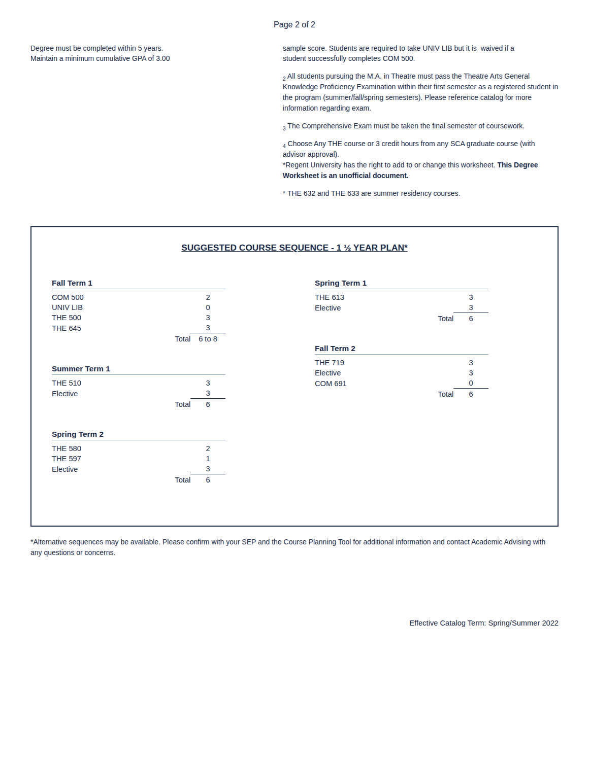Page 2 of 2
Degree must be completed within 5 years.
Maintain a minimum cumulative GPA of 3.00
sample score. Students are required to take UNIV LIB but it is waived if a
student successfully completes COM 500.
2 All students pursuing the M.A. in Theatre must pass the Theatre Arts General Knowledge Proficiency Examination within their first semester as a registered student in the program (summer/fall/spring semesters). Please reference catalog for more information regarding exam.
3 The Comprehensive Exam must be taken the final semester of coursework.
4 Choose Any THE course or 3 credit hours from any SCA graduate course (with advisor approval).
*Regent University has the right to add to or change this worksheet. This Degree Worksheet is an unofficial document.
* THE 632 and THE 633 are summer residency courses.
SUGGESTED COURSE SEQUENCE - 1 ½ YEAR PLAN*
Fall Term 1
| COM 500 | | 2 |
| UNIV LIB | | 0 |
| THE 500 | | 3 |
| THE 645 | | 3 |
| | Total | 6 to 8 |
Summer Term 1
| THE 510 | | 3 |
| Elective | | 3 |
| | Total | 6 |
Spring Term 2
| THE 580 | | 2 |
| THE 597 | | 1 |
| Elective | | 3 |
| | Total | 6 |
Spring Term 1
| THE 613 | | 3 |
| Elective | | 3 |
| | Total | 6 |
Fall Term 2
| THE 719 | | 3 |
| Elective | | 3 |
| COM 691 | | 0 |
| | Total | 6 |
*Alternative sequences may be available. Please confirm with your SEP and the Course Planning Tool for additional information and contact Academic Advising with any questions or concerns.
Effective Catalog Term: Spring/Summer 2022